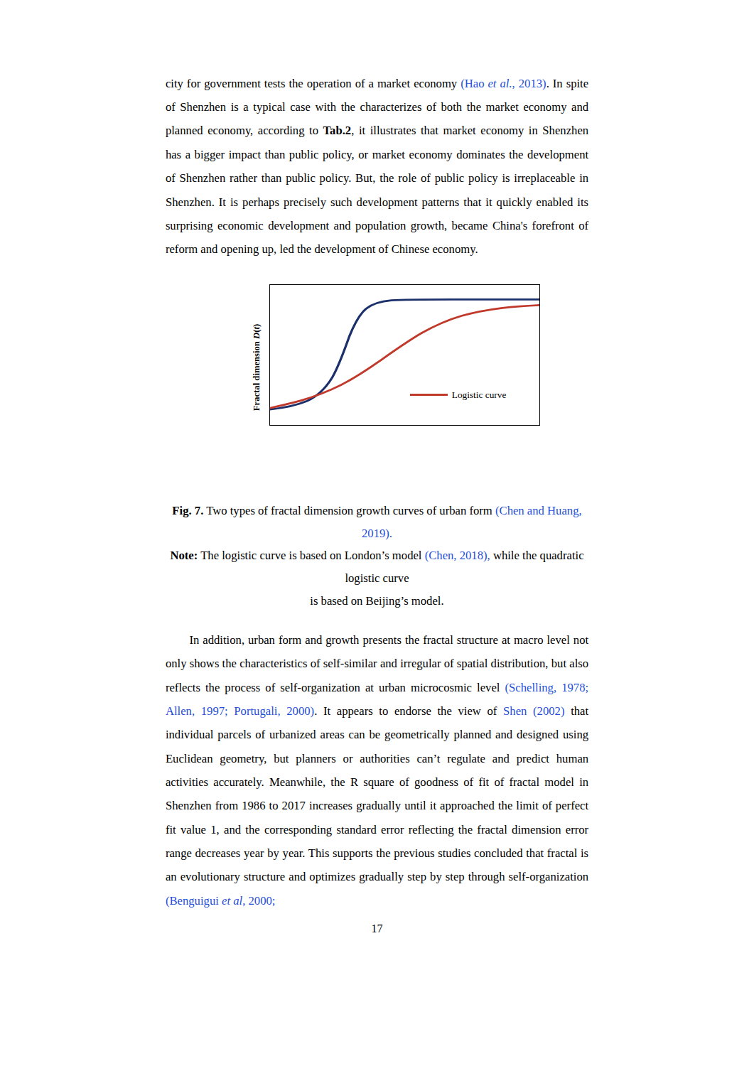city for government tests the operation of a market economy (Hao et al., 2013). In spite of Shenzhen is a typical case with the characterizes of both the market economy and planned economy, according to Tab.2, it illustrates that market economy in Shenzhen has a bigger impact than public policy, or market economy dominates the development of Shenzhen rather than public policy. But, the role of public policy is irreplaceable in Shenzhen. It is perhaps precisely such development patterns that it quickly enabled its surprising economic development and population growth, became China's forefront of reform and opening up, led the development of Chinese economy.
Fractal dimension D(t)
2.00
1.75
1.50
1.25
1.00
0.75
0.50
0.25
0.00
0
25
50
75
100
125
150
175
200
Logistic curve
Time t
Fig. 7. Two types of fractal dimension growth curves of urban form (Chen and Huang, 2019). Note: The logistic curve is based on London’s model (Chen, 2018), while the quadratic logistic curve is based on Beijing’s model.
In addition, urban form and growth presents the fractal structure at macro level not only shows the characteristics of self-similar and irregular of spatial distribution, but also reflects the process of self-organization at urban microcosmic level (Schelling, 1978; Allen, 1997; Portugali, 2000). It appears to endorse the view of Shen (2002) that individual parcels of urbanized areas can be geometrically planned and designed using Euclidean geometry, but planners or authorities can’t regulate and predict human activities accurately. Meanwhile, the R square of goodness of fit of fractal model in Shenzhen from 1986 to 2017 increases gradually until it approached the limit of perfect fit value 1, and the corresponding standard error reflecting the fractal dimension error range decreases year by year. This supports the previous studies concluded that fractal is an evolutionary structure and optimizes gradually step by step through self-organization (Benguigui et al, 2000;
17